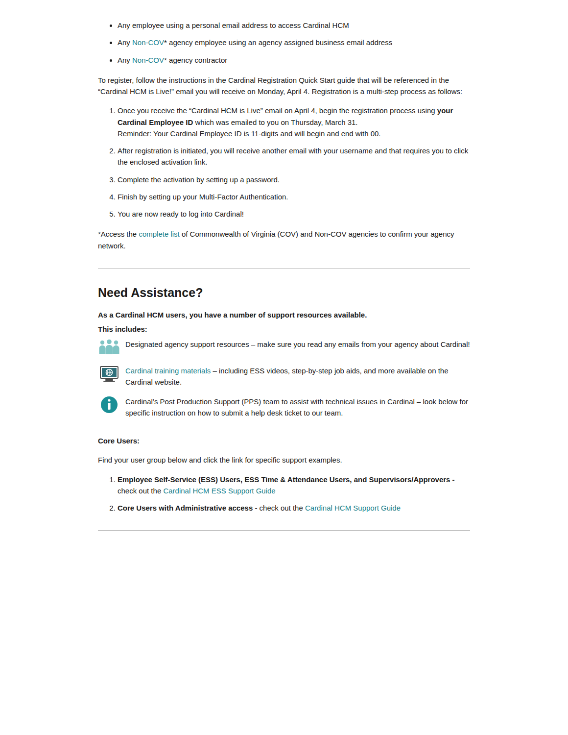Any employee using a personal email address to access Cardinal HCM
Any Non-COV* agency employee using an agency assigned business email address
Any Non-COV* agency contractor
To register, follow the instructions in the Cardinal Registration Quick Start guide that will be referenced in the “Cardinal HCM is Live!” email you will receive on Monday, April 4. Registration is a multi-step process as follows:
Once you receive the “Cardinal HCM is Live” email on April 4, begin the registration process using your Cardinal Employee ID which was emailed to you on Thursday, March 31.
Reminder: Your Cardinal Employee ID is 11-digits and will begin and end with 00.
After registration is initiated, you will receive another email with your username and that requires you to click the enclosed activation link.
Complete the activation by setting up a password.
Finish by setting up your Multi-Factor Authentication.
You are now ready to log into Cardinal!
*Access the complete list of Commonwealth of Virginia (COV) and Non-COV agencies to confirm your agency network.
Need Assistance?
As a Cardinal HCM users, you have a number of support resources available.
This includes:
Designated agency support resources – make sure you read any emails from your agency about Cardinal!
Cardinal training materials – including ESS videos, step-by-step job aids, and more available on the Cardinal website.
Cardinal’s Post Production Support (PPS) team to assist with technical issues in Cardinal – look below for specific instruction on how to submit a help desk ticket to our team.
Core Users:
Find your user group below and click the link for specific support examples.
Employee Self-Service (ESS) Users, ESS Time & Attendance Users, and Supervisors/Approvers - check out the Cardinal HCM ESS Support Guide
Core Users with Administrative access - check out the Cardinal HCM Support Guide